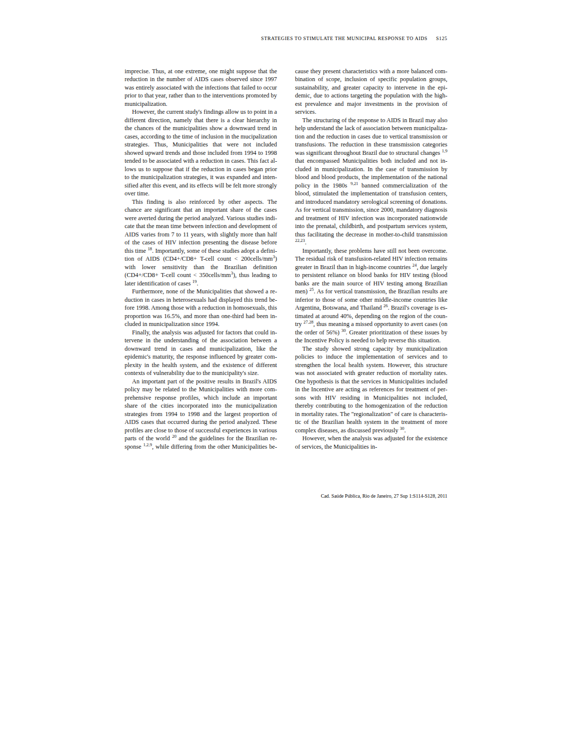Strategies to stimulate the municipal response to AIDSS125
imprecise. Thus, at one extreme, one might suppose that the reduction in the number of AIDS cases observed since 1997 was entirely associated with the infections that failed to occur prior to that year, rather than to the interventions promoted by municipalization.
However, the current study's findings allow us to point in a different direction, namely that there is a clear hierarchy in the chances of the municipalities show a downward trend in cases, according to the time of inclusion in the mucipalization strategies. Thus, Municipalities that were not included showed upward trends and those included from 1994 to 1998 tended to be associated with a reduction in cases. This fact allows us to suppose that if the reduction in cases began prior to the municipalization strategies, it was expanded and intensified after this event, and its effects will be felt more strongly over time.
This finding is also reinforced by other aspects. The chance are significant that an important share of the cases were averted during the period analyzed. Various studies indicate that the mean time between infection and development of AIDS varies from 7 to 11 years, with slightly more than half of the cases of HIV infection presenting the disease before this time 18. Importantly, some of these studies adopt a definition of AIDS (CD4+/CD8+ T-cell count < 200cells/mm3) with lower sensitivity than the Brazilian definition (CD4+/CD8+ T-cell count < 350cells/mm3), thus leading to later identification of cases 19.
Furthermore, none of the Municipalities that showed a reduction in cases in heterosexuals had displayed this trend before 1998. Among those with a reduction in homosexuals, this proportion was 16.5%, and more than one-third had been included in municipalization since 1994.
Finally, the analysis was adjusted for factors that could intervene in the understanding of the association between a downward trend in cases and municipalization, like the epidemic's maturity, the response influenced by greater complexity in the health system, and the existence of different contexts of vulnerability due to the municipality's size.
An important part of the positive results in Brazil's AIDS policy may be related to the Municipalities with more comprehensive response profiles, which include an important share of the cities incorporated into the municipalization strategies from 1994 to 1998 and the largest proportion of AIDS cases that occurred during the period analyzed. These profiles are close to those of successful experiences in various parts of the world 20 and the guidelines for the Brazilian response 1,2,9, while differing from the other Municipalities because they present characteristics with a more balanced combination of scope, inclusion of specific population groups, sustainability, and greater capacity to intervene in the epidemic, due to actions targeting the population with the highest prevalence and major investments in the provision of services.
The structuring of the response to AIDS in Brazil may also help understand the lack of association between municipalization and the reduction in cases due to vertical transmission or transfusions. The reduction in these transmission categories was significant throughout Brazil due to structural changes 1,9 that encompassed Municipalities both included and not included in municipalization. In the case of transmission by blood and blood products, the implementation of the national policy in the 1980s 9,21 banned commercialization of the blood, stimulated the implementation of transfusion centers, and introduced mandatory serological screening of donations. As for vertical transmission, since 2000, mandatory diagnosis and treatment of HIV infection was incorporated nationwide into the prenatal, childbirth, and postpartum services system, thus facilitating the decrease in mother-to-child transmission 22,23.
Importantly, these problems have still not been overcome. The residual risk of transfusion-related HIV infection remains greater in Brazil than in high-income countries 24, due largely to persistent reliance on blood banks for HIV testing (blood banks are the main source of HIV testing among Brazilian men) 25. As for vertical transmission, the Brazilian results are inferior to those of some other middle-income countries like Argentina, Botswana, and Thailand 26. Brazil's coverage is estimated at around 40%, depending on the region of the country 27,28, thus meaning a missed opportunity to avert cases (on the order of 56%) 30. Greater prioritization of these issues by the Incentive Policy is needed to help reverse this situation.
The study showed strong capacity by municipalization policies to induce the implementation of services and to strengthen the local health system. However, this structure was not associated with greater reduction of mortality rates. One hypothesis is that the services in Municipalities included in the Incentive are acting as references for treatment of persons with HIV residing in Municipalities not included, thereby contributing to the homogenization of the reduction in mortality rates. The "regionalization" of care is characteristic of the Brazilian health system in the treatment of more complex diseases, as discussed previously 30.
However, when the analysis was adjusted for the existence of services, the Municipalities in-
Cad. Saúde Pública, Rio de Janeiro, 27 Sup 1:S114-S128, 2011